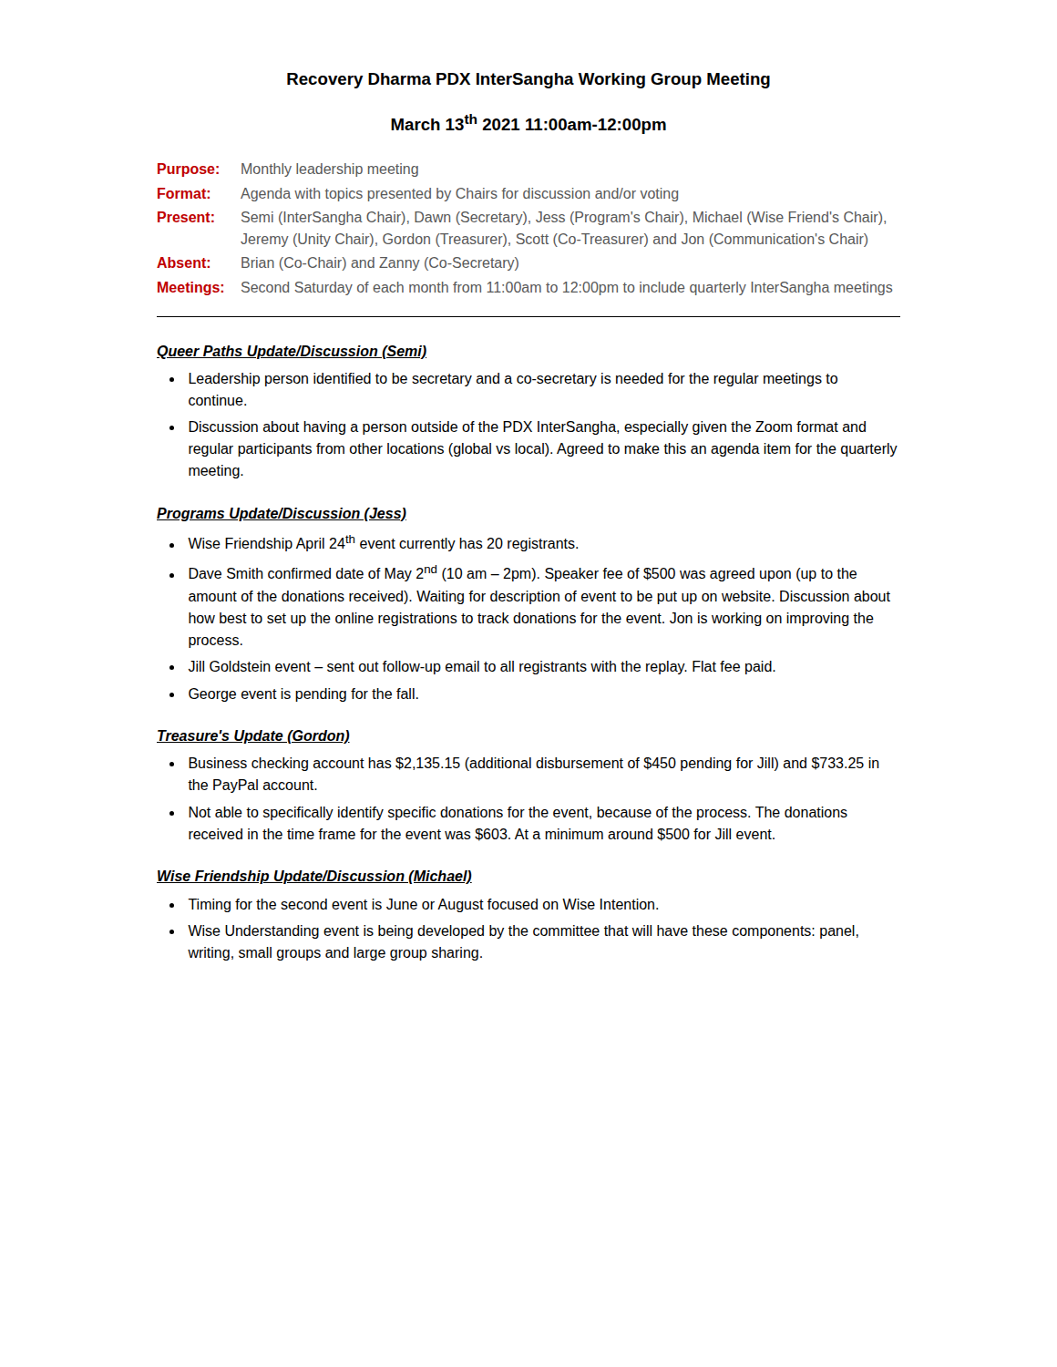Recovery Dharma PDX InterSangha Working Group Meeting March 13th 2021 11:00am-12:00pm
Purpose:
Monthly leadership meeting
Format:
Agenda with topics presented by Chairs for discussion and/or voting
Present:
Semi (InterSangha Chair), Dawn (Secretary), Jess (Program's Chair), Michael (Wise Friend's Chair), Jeremy (Unity Chair), Gordon (Treasurer), Scott (Co-Treasurer) and Jon (Communication's Chair)
Absent:
Brian (Co-Chair) and Zanny (Co-Secretary)
Meetings:
Second Saturday of each month from 11:00am to 12:00pm to include quarterly InterSangha meetings
Queer Paths Update/Discussion (Semi)
Leadership person identified to be secretary and a co-secretary is needed for the regular meetings to continue.
Discussion about having a person outside of the PDX InterSangha, especially given the Zoom format and regular participants from other locations (global vs local). Agreed to make this an agenda item for the quarterly meeting.
Programs Update/Discussion (Jess)
Wise Friendship April 24th event currently has 20 registrants.
Dave Smith confirmed date of May 2nd (10 am – 2pm). Speaker fee of $500 was agreed upon (up to the amount of the donations received). Waiting for description of event to be put up on website. Discussion about how best to set up the online registrations to track donations for the event. Jon is working on improving the process.
Jill Goldstein event – sent out follow-up email to all registrants with the replay. Flat fee paid.
George event is pending for the fall.
Treasure's Update (Gordon)
Business checking account has $2,135.15 (additional disbursement of $450 pending for Jill) and $733.25 in the PayPal account.
Not able to specifically identify specific donations for the event, because of the process. The donations received in the time frame for the event was $603. At a minimum around $500 for Jill event.
Wise Friendship Update/Discussion (Michael)
Timing for the second event is June or August focused on Wise Intention.
Wise Understanding event is being developed by the committee that will have these components: panel, writing, small groups and large group sharing.